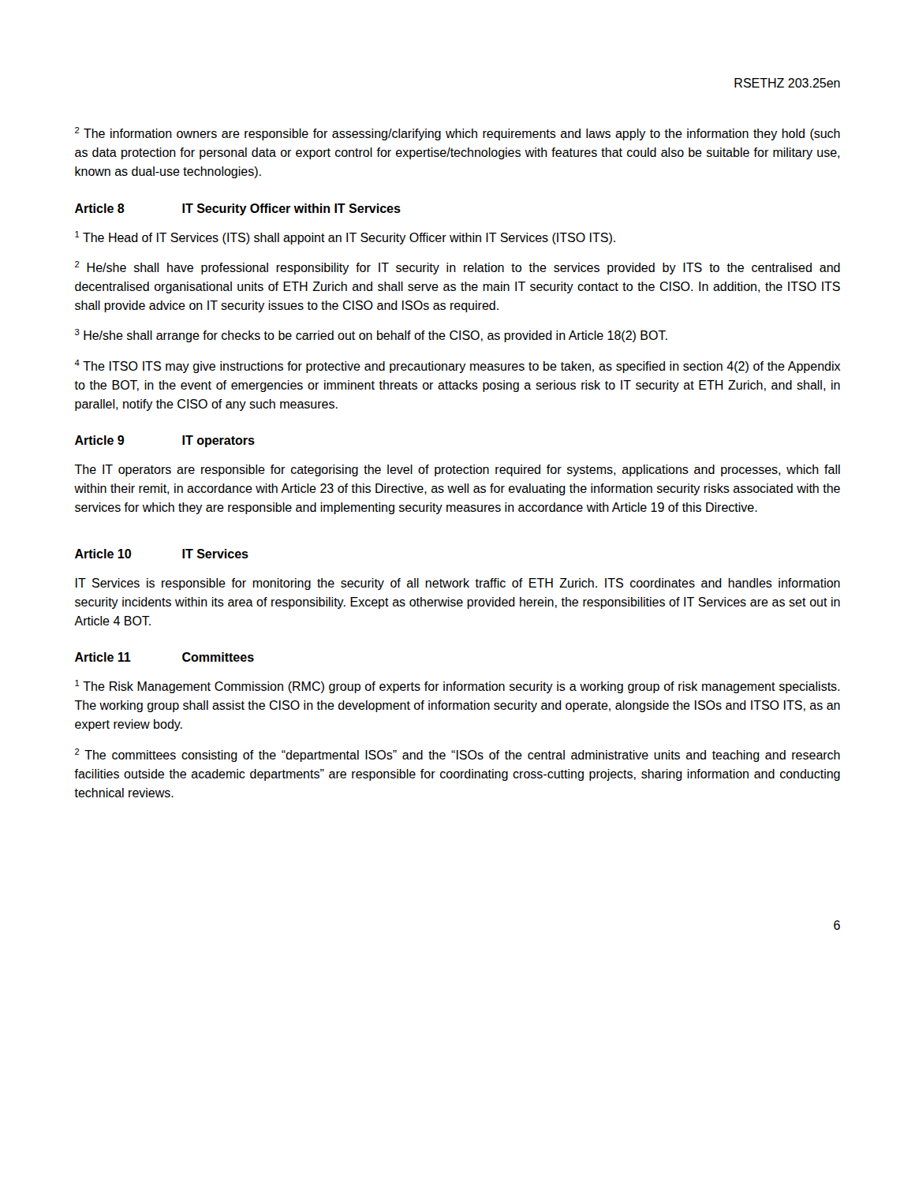RSETHZ 203.25en
2 The information owners are responsible for assessing/clarifying which requirements and laws apply to the information they hold (such as data protection for personal data or export control for expertise/technologies with features that could also be suitable for military use, known as dual-use technologies).
Article 8 IT Security Officer within IT Services
1 The Head of IT Services (ITS) shall appoint an IT Security Officer within IT Services (ITSO ITS).
2 He/she shall have professional responsibility for IT security in relation to the services provided by ITS to the centralised and decentralised organisational units of ETH Zurich and shall serve as the main IT security contact to the CISO. In addition, the ITSO ITS shall provide advice on IT security issues to the CISO and ISOs as required.
3 He/she shall arrange for checks to be carried out on behalf of the CISO, as provided in Article 18(2) BOT.
4 The ITSO ITS may give instructions for protective and precautionary measures to be taken, as specified in section 4(2) of the Appendix to the BOT, in the event of emergencies or imminent threats or attacks posing a serious risk to IT security at ETH Zurich, and shall, in parallel, notify the CISO of any such measures.
Article 9 IT operators
The IT operators are responsible for categorising the level of protection required for systems, applications and processes, which fall within their remit, in accordance with Article 23 of this Directive, as well as for evaluating the information security risks associated with the services for which they are responsible and implementing security measures in accordance with Article 19 of this Directive.
Article 10 IT Services
IT Services is responsible for monitoring the security of all network traffic of ETH Zurich. ITS coordinates and handles information security incidents within its area of responsibility. Except as otherwise provided herein, the responsibilities of IT Services are as set out in Article 4 BOT.
Article 11 Committees
1 The Risk Management Commission (RMC) group of experts for information security is a working group of risk management specialists. The working group shall assist the CISO in the development of information security and operate, alongside the ISOs and ITSO ITS, as an expert review body.
2 The committees consisting of the “departmental ISOs” and the “ISOs of the central administrative units and teaching and research facilities outside the academic departments” are responsible for coordinating cross-cutting projects, sharing information and conducting technical reviews.
6